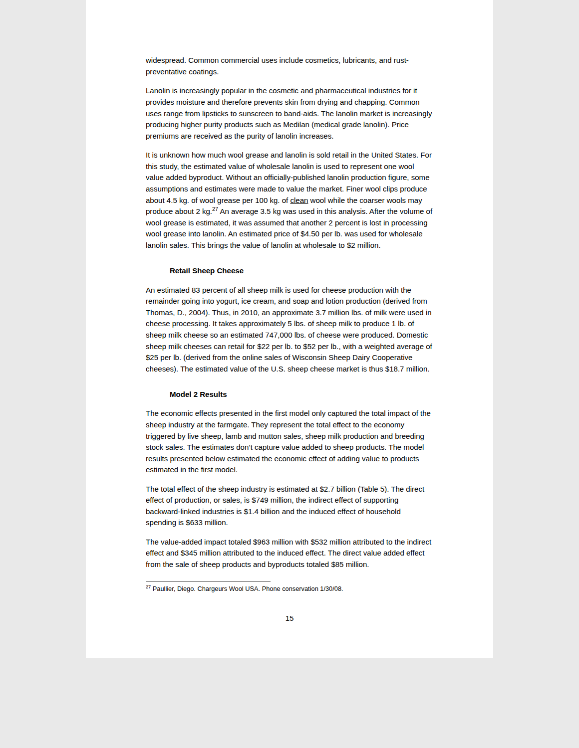widespread. Common commercial uses include cosmetics, lubricants, and rust-preventative coatings.
Lanolin is increasingly popular in the cosmetic and pharmaceutical industries for it provides moisture and therefore prevents skin from drying and chapping. Common uses range from lipsticks to sunscreen to band-aids. The lanolin market is increasingly producing higher purity products such as Medilan (medical grade lanolin). Price premiums are received as the purity of lanolin increases.
It is unknown how much wool grease and lanolin is sold retail in the United States. For this study, the estimated value of wholesale lanolin is used to represent one wool value added byproduct. Without an officially-published lanolin production figure, some assumptions and estimates were made to value the market. Finer wool clips produce about 4.5 kg. of wool grease per 100 kg. of clean wool while the coarser wools may produce about 2 kg.27 An average 3.5 kg was used in this analysis. After the volume of wool grease is estimated, it was assumed that another 2 percent is lost in processing wool grease into lanolin. An estimated price of $4.50 per lb. was used for wholesale lanolin sales. This brings the value of lanolin at wholesale to $2 million.
Retail Sheep Cheese
An estimated 83 percent of all sheep milk is used for cheese production with the remainder going into yogurt, ice cream, and soap and lotion production (derived from Thomas, D., 2004). Thus, in 2010, an approximate 3.7 million lbs. of milk were used in cheese processing. It takes approximately 5 lbs. of sheep milk to produce 1 lb. of sheep milk cheese so an estimated 747,000 lbs. of cheese were produced. Domestic sheep milk cheeses can retail for $22 per lb. to $52 per lb., with a weighted average of $25 per lb. (derived from the online sales of Wisconsin Sheep Dairy Cooperative cheeses). The estimated value of the U.S. sheep cheese market is thus $18.7 million.
Model 2 Results
The economic effects presented in the first model only captured the total impact of the sheep industry at the farmgate. They represent the total effect to the economy triggered by live sheep, lamb and mutton sales, sheep milk production and breeding stock sales. The estimates don’t capture value added to sheep products. The model results presented below estimated the economic effect of adding value to products estimated in the first model.
The total effect of the sheep industry is estimated at $2.7 billion (Table 5). The direct effect of production, or sales, is $749 million, the indirect effect of supporting backward-linked industries is $1.4 billion and the induced effect of household spending is $633 million.
The value-added impact totaled $963 million with $532 million attributed to the indirect effect and $345 million attributed to the induced effect. The direct value added effect from the sale of sheep products and byproducts totaled $85 million.
27 Paullier, Diego. Chargeurs Wool USA. Phone conservation 1/30/08.
15